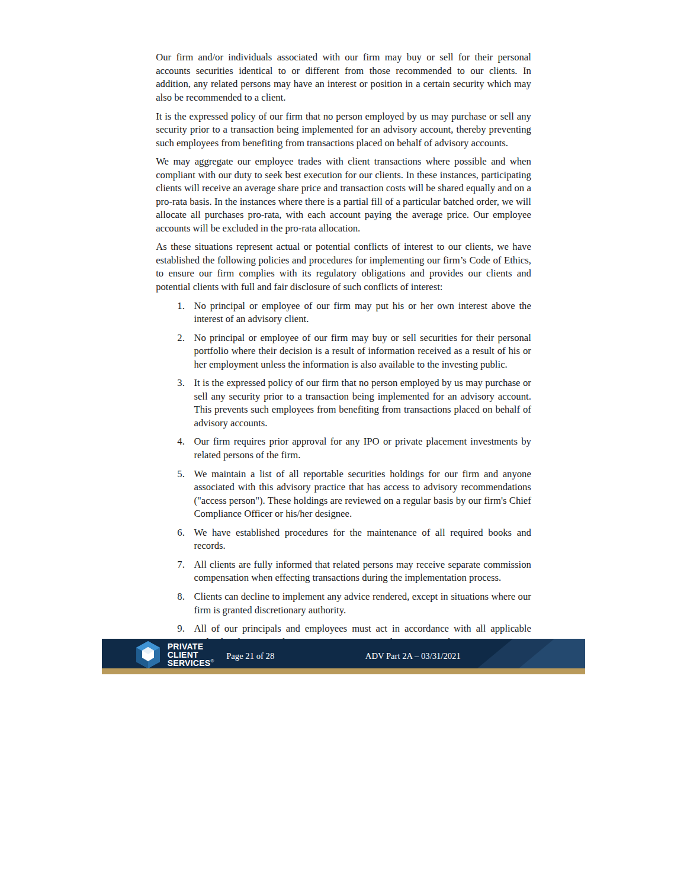Our firm and/or individuals associated with our firm may buy or sell for their personal accounts securities identical to or different from those recommended to our clients. In addition, any related persons may have an interest or position in a certain security which may also be recommended to a client.
It is the expressed policy of our firm that no person employed by us may purchase or sell any security prior to a transaction being implemented for an advisory account, thereby preventing such employees from benefiting from transactions placed on behalf of advisory accounts.
We may aggregate our employee trades with client transactions where possible and when compliant with our duty to seek best execution for our clients. In these instances, participating clients will receive an average share price and transaction costs will be shared equally and on a pro-rata basis. In the instances where there is a partial fill of a particular batched order, we will allocate all purchases pro-rata, with each account paying the average price. Our employee accounts will be excluded in the pro-rata allocation.
As these situations represent actual or potential conflicts of interest to our clients, we have established the following policies and procedures for implementing our firm’s Code of Ethics, to ensure our firm complies with its regulatory obligations and provides our clients and potential clients with full and fair disclosure of such conflicts of interest:
No principal or employee of our firm may put his or her own interest above the interest of an advisory client.
No principal or employee of our firm may buy or sell securities for their personal portfolio where their decision is a result of information received as a result of his or her employment unless the information is also available to the investing public.
It is the expressed policy of our firm that no person employed by us may purchase or sell any security prior to a transaction being implemented for an advisory account. This prevents such employees from benefiting from transactions placed on behalf of advisory accounts.
Our firm requires prior approval for any IPO or private placement investments by related persons of the firm.
We maintain a list of all reportable securities holdings for our firm and anyone associated with this advisory practice that has access to advisory recommendations ("access person"). These holdings are reviewed on a regular basis by our firm's Chief Compliance Officer or his/her designee.
We have established procedures for the maintenance of all required books and records.
All clients are fully informed that related persons may receive separate commission compensation when effecting transactions during the implementation process.
Clients can decline to implement any advice rendered, except in situations where our firm is granted discretionary authority.
All of our principals and employees must act in accordance with all applicable Federal and State regulations governing registered investment advisory practices.
We require delivery and acknowledgement of the Code of Ethics by each supervised person of our firm.
Page 21 of 28 ADV Part 2A – 03/31/2021
PRIVATE
CLIENT
SERVICES®